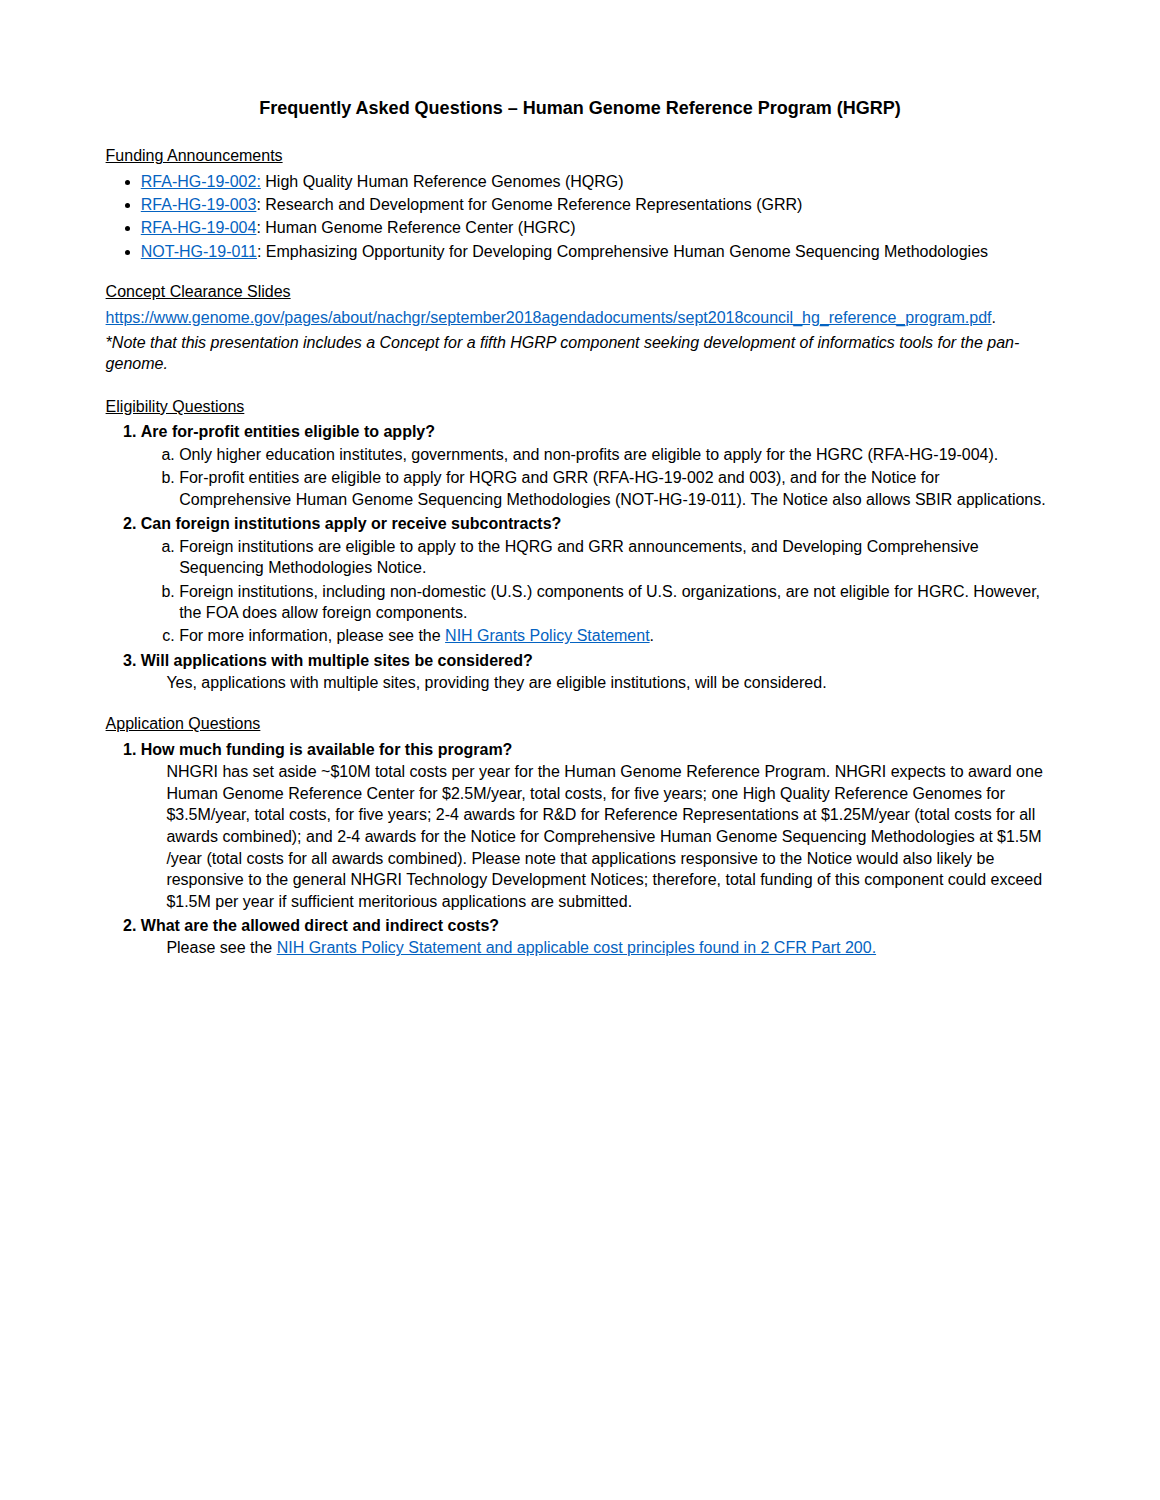Frequently Asked Questions – Human Genome Reference Program (HGRP)
Funding Announcements
RFA-HG-19-002: High Quality Human Reference Genomes (HQRG)
RFA-HG-19-003: Research and Development for Genome Reference Representations (GRR)
RFA-HG-19-004: Human Genome Reference Center (HGRC)
NOT-HG-19-011: Emphasizing Opportunity for Developing Comprehensive Human Genome Sequencing Methodologies
Concept Clearance Slides
https://www.genome.gov/pages/about/nachgr/september2018agendadocuments/sept2018council_hg_reference_program.pdf.
*Note that this presentation includes a Concept for a fifth HGRP component seeking development of informatics tools for the pan-genome.
Eligibility Questions
Are for-profit entities eligible to apply?
Only higher education institutes, governments, and non-profits are eligible to apply for the HGRC (RFA-HG-19-004).
For-profit entities are eligible to apply for HQRG and GRR (RFA-HG-19-002 and 003), and for the Notice for Comprehensive Human Genome Sequencing Methodologies (NOT-HG-19-011). The Notice also allows SBIR applications.
Can foreign institutions apply or receive subcontracts?
Foreign institutions are eligible to apply to the HQRG and GRR announcements, and Developing Comprehensive Sequencing Methodologies Notice.
Foreign institutions, including non-domestic (U.S.) components of U.S. organizations, are not eligible for HGRC. However, the FOA does allow foreign components.
For more information, please see the NIH Grants Policy Statement.
Will applications with multiple sites be considered? Yes, applications with multiple sites, providing they are eligible institutions, will be considered.
Application Questions
How much funding is available for this program? NHGRI has set aside ~$10M total costs per year for the Human Genome Reference Program. NHGRI expects to award one Human Genome Reference Center for $2.5M/year, total costs, for five years; one High Quality Reference Genomes for $3.5M/year, total costs, for five years; 2-4 awards for R&D for Reference Representations at $1.25M/year (total costs for all awards combined); and 2-4 awards for the Notice for Comprehensive Human Genome Sequencing Methodologies at $1.5M /year (total costs for all awards combined). Please note that applications responsive to the Notice would also likely be responsive to the general NHGRI Technology Development Notices; therefore, total funding of this component could exceed $1.5M per year if sufficient meritorious applications are submitted.
What are the allowed direct and indirect costs? Please see the NIH Grants Policy Statement and applicable cost principles found in 2 CFR Part 200.